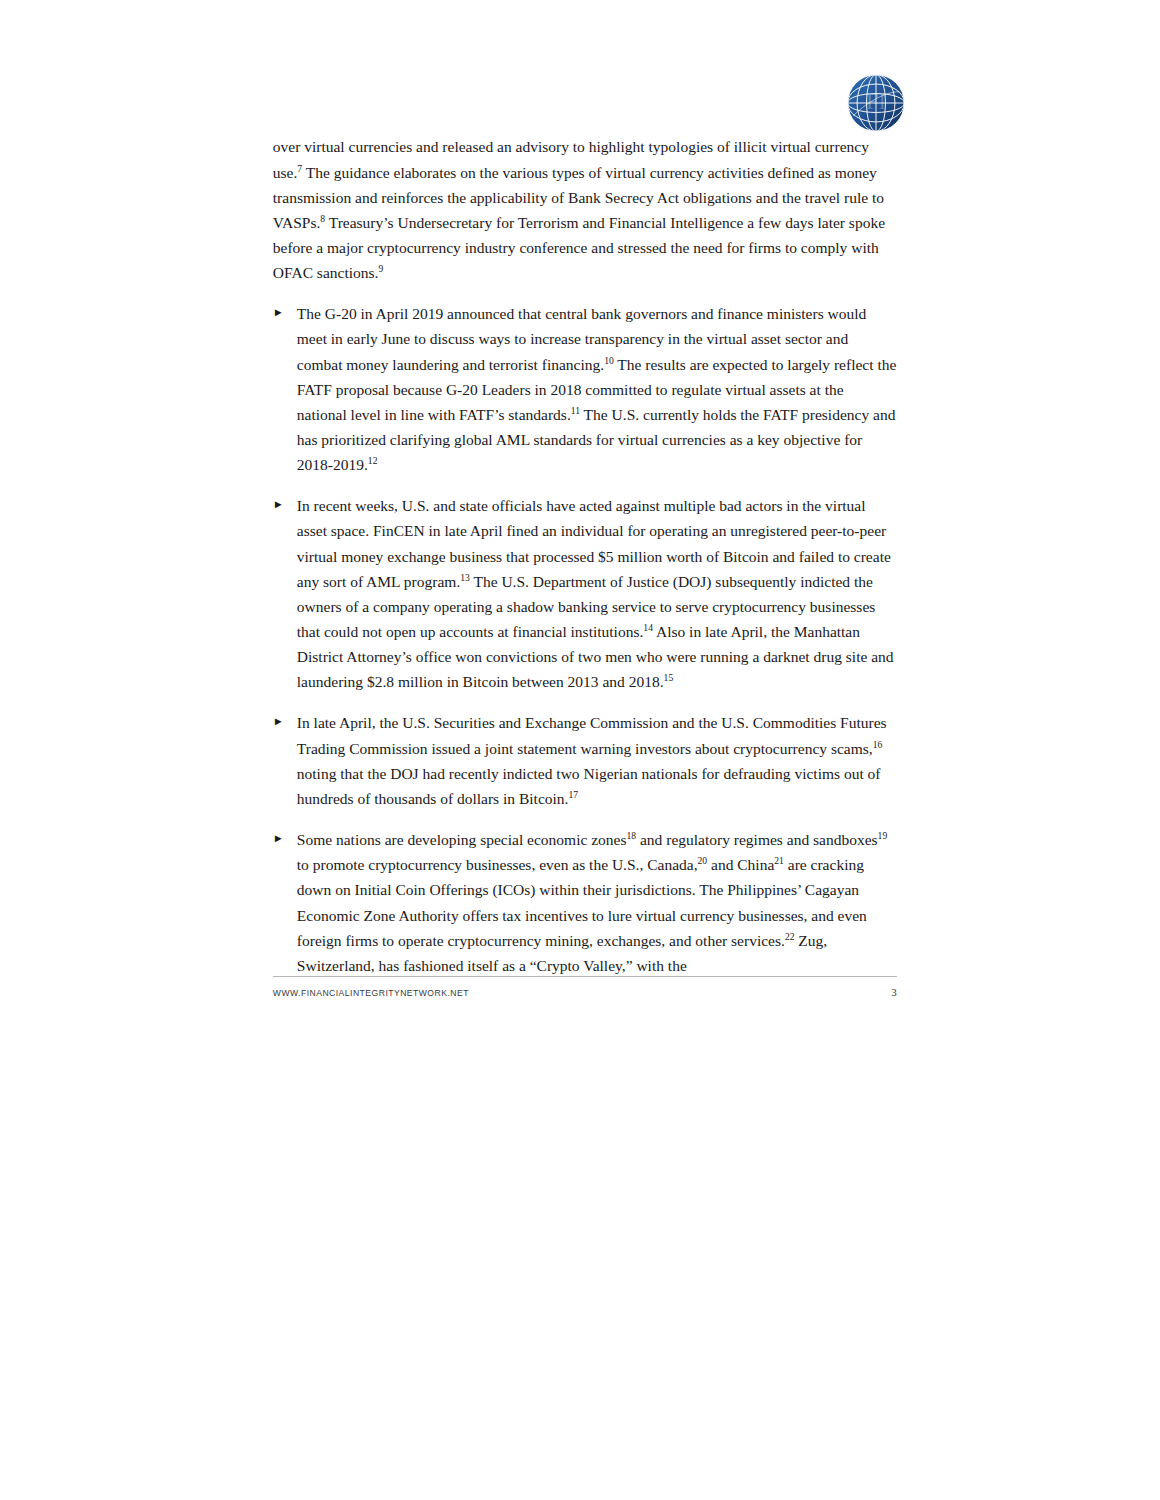FI
over virtual currencies and released an advisory to highlight typologies of illicit virtual currency use.7 The guidance elaborates on the various types of virtual currency activities defined as money transmission and reinforces the applicability of Bank Secrecy Act obligations and the travel rule to VASPs.8 Treasury’s Undersecretary for Terrorism and Financial Intelligence a few days later spoke before a major cryptocurrency industry conference and stressed the need for firms to comply with OFAC sanctions.9
The G-20 in April 2019 announced that central bank governors and finance ministers would meet in early June to discuss ways to increase transparency in the virtual asset sector and combat money laundering and terrorist financing.10 The results are expected to largely reflect the FATF proposal because G-20 Leaders in 2018 committed to regulate virtual assets at the national level in line with FATF’s standards.11 The U.S. currently holds the FATF presidency and has prioritized clarifying global AML standards for virtual currencies as a key objective for 2018-2019.12
In recent weeks, U.S. and state officials have acted against multiple bad actors in the virtual asset space. FinCEN in late April fined an individual for operating an unregistered peer-to-peer virtual money exchange business that processed $5 million worth of Bitcoin and failed to create any sort of AML program.13 The U.S. Department of Justice (DOJ) subsequently indicted the owners of a company operating a shadow banking service to serve cryptocurrency businesses that could not open up accounts at financial institutions.14 Also in late April, the Manhattan District Attorney’s office won convictions of two men who were running a darknet drug site and laundering $2.8 million in Bitcoin between 2013 and 2018.15
In late April, the U.S. Securities and Exchange Commission and the U.S. Commodities Futures Trading Commission issued a joint statement warning investors about cryptocurrency scams,16 noting that the DOJ had recently indicted two Nigerian nationals for defrauding victims out of hundreds of thousands of dollars in Bitcoin.17
Some nations are developing special economic zones18 and regulatory regimes and sandboxes19 to promote cryptocurrency businesses, even as the U.S., Canada,20 and China21 are cracking down on Initial Coin Offerings (ICOs) within their jurisdictions. The Philippines’ Cagayan Economic Zone Authority offers tax incentives to lure virtual currency businesses, and even foreign firms to operate cryptocurrency mining, exchanges, and other services.22 Zug, Switzerland, has fashioned itself as a “Crypto Valley,” with the
www.financialintegritynetwork.net 3